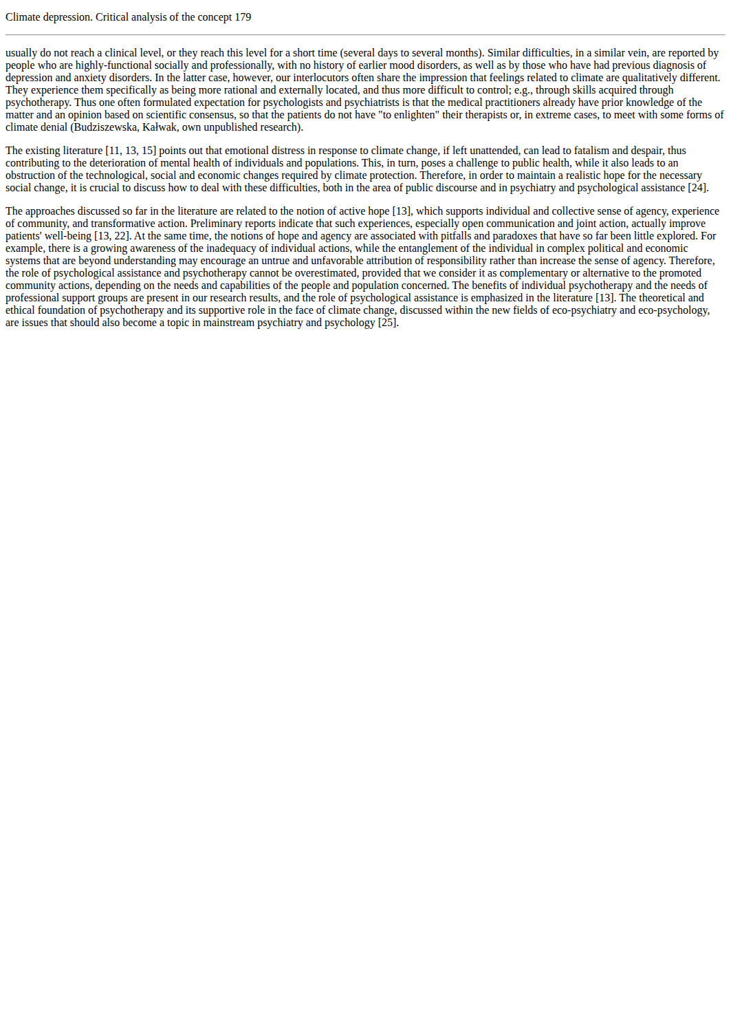Climate depression. Critical analysis of the concept 179
usually do not reach a clinical level, or they reach this level for a short time (several days to several months). Similar difficulties, in a similar vein, are reported by people who are highly-functional socially and professionally, with no history of earlier mood disorders, as well as by those who have had previous diagnosis of depression and anxiety disorders. In the latter case, however, our interlocutors often share the impression that feelings related to climate are qualitatively different. They experience them specifically as being more rational and externally located, and thus more difficult to control; e.g., through skills acquired through psychotherapy. Thus one often formulated expectation for psychologists and psychiatrists is that the medical practitioners already have prior knowledge of the matter and an opinion based on scientific consensus, so that the patients do not have "to enlighten" their therapists or, in extreme cases, to meet with some forms of climate denial (Budziszewska, Kałwak, own unpublished research).
The existing literature [11, 13, 15] points out that emotional distress in response to climate change, if left unattended, can lead to fatalism and despair, thus contributing to the deterioration of mental health of individuals and populations. This, in turn, poses a challenge to public health, while it also leads to an obstruction of the technological, social and economic changes required by climate protection. Therefore, in order to maintain a realistic hope for the necessary social change, it is crucial to discuss how to deal with these difficulties, both in the area of public discourse and in psychiatry and psychological assistance [24].
The approaches discussed so far in the literature are related to the notion of active hope [13], which supports individual and collective sense of agency, experience of community, and transformative action. Preliminary reports indicate that such experiences, especially open communication and joint action, actually improve patients' well-being [13, 22]. At the same time, the notions of hope and agency are associated with pitfalls and paradoxes that have so far been little explored. For example, there is a growing awareness of the inadequacy of individual actions, while the entanglement of the individual in complex political and economic systems that are beyond understanding may encourage an untrue and unfavorable attribution of responsibility rather than increase the sense of agency. Therefore, the role of psychological assistance and psychotherapy cannot be overestimated, provided that we consider it as complementary or alternative to the promoted community actions, depending on the needs and capabilities of the people and population concerned. The benefits of individual psychotherapy and the needs of professional support groups are present in our research results, and the role of psychological assistance is emphasized in the literature [13]. The theoretical and ethical foundation of psychotherapy and its supportive role in the face of climate change, discussed within the new fields of eco-psychiatry and eco-psychology, are issues that should also become a topic in mainstream psychiatry and psychology [25].